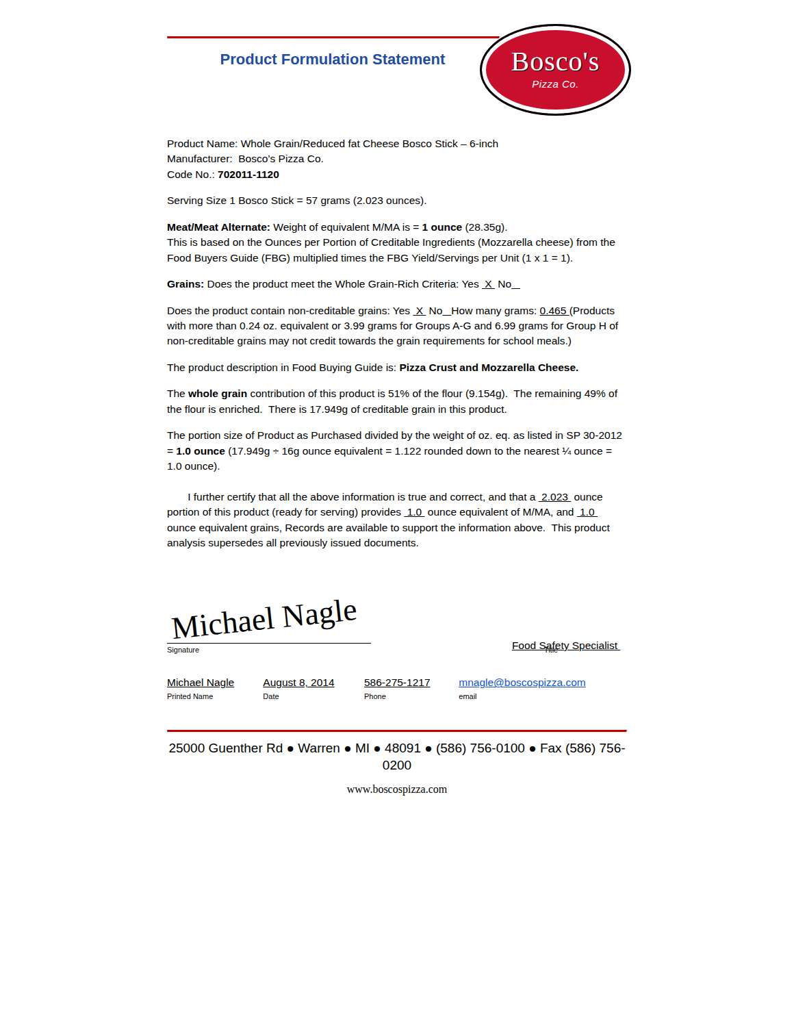Product Formulation Statement
Bosco's
Pizza Co.
Product Name: Whole Grain/Reduced fat Cheese Bosco Stick – 6-inch
Manufacturer: Bosco’s Pizza Co.
Code No.: 702011-1120
Serving Size 1 Bosco Stick = 57 grams (2.023 ounces).
Meat/Meat Alternate: Weight of equivalent M/MA is = 1 ounce (28.35g).
This is based on the Ounces per Portion of Creditable Ingredients (Mozzarella cheese) from the Food Buyers Guide (FBG) multiplied times the FBG Yield/Servings per Unit (1 x 1 = 1).
Grains: Does the product meet the Whole Grain-Rich Criteria: Yes X No
Does the product contain non-creditable grains: Yes X No How many grams: 0.465 (Products with more than 0.24 oz. equivalent or 3.99 grams for Groups A-G and 6.99 grams for Group H of non-creditable grains may not credit towards the grain requirements for school meals.)
The product description in Food Buying Guide is: Pizza Crust and Mozzarella Cheese.
The whole grain contribution of this product is 51% of the flour (9.154g). The remaining 49% of the flour is enriched. There is 17.949g of creditable grain in this product.
The portion size of Product as Purchased divided by the weight of oz. eq. as listed in SP 30-2012 = 1.0 ounce (17.949g ÷ 16g ounce equivalent = 1.122 rounded down to the nearest ¼ ounce = 1.0 ounce).
I further certify that all the above information is true and correct, and that a 2.023 ounce portion of this product (ready for serving) provides 1.0 ounce equivalent of M/MA, and 1.0 ounce equivalent grains, Records are available to support the information above. This product analysis supersedes all previously issued documents.
Michael Nagle Food Safety Specialist
Signature Title
| Michael Nagle | August 8, 2014 | 586-275-1217 | mnagle@boscospizza.com |
| Printed Name | Date | Phone | email |
25000 Guenther Rd ● Warren ● MI ● 48091 ● (586) 756-0100 ● Fax (586) 756-0200
www.boscospizza.com